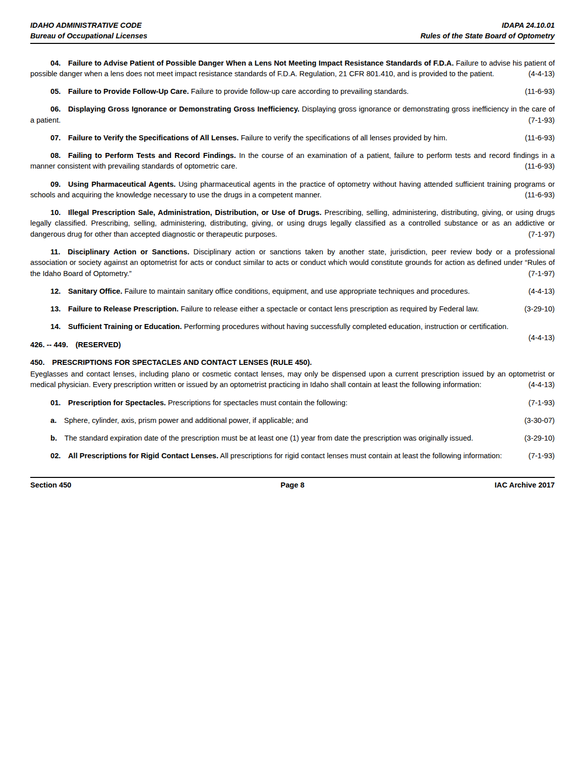IDAHO ADMINISTRATIVE CODE Bureau of Occupational Licenses
IDAPA 24.10.01 Rules of the State Board of Optometry
04. Failure to Advise Patient of Possible Danger When a Lens Not Meeting Impact Resistance Standards of F.D.A. Failure to advise his patient of possible danger when a lens does not meet impact resistance standards of F.D.A. Regulation, 21 CFR 801.410, and is provided to the patient.(4-4-13)
05. Failure to Provide Follow-Up Care. Failure to provide follow-up care according to prevailing standards.(11-6-93)
06. Displaying Gross Ignorance or Demonstrating Gross Inefficiency. Displaying gross ignorance or demonstrating gross inefficiency in the care of a patient.(7-1-93)
07. Failure to Verify the Specifications of All Lenses. Failure to verify the specifications of all lenses provided by him.(11-6-93)
08. Failing to Perform Tests and Record Findings. In the course of an examination of a patient, failure to perform tests and record findings in a manner consistent with prevailing standards of optometric care.(11-6-93)
09. Using Pharmaceutical Agents. Using pharmaceutical agents in the practice of optometry without having attended sufficient training programs or schools and acquiring the knowledge necessary to use the drugs in a competent manner.(11-6-93)
10. Illegal Prescription Sale, Administration, Distribution, or Use of Drugs. Prescribing, selling, administering, distributing, giving, or using drugs legally classified. Prescribing, selling, administering, distributing, giving, or using drugs legally classified as a controlled substance or as an addictive or dangerous drug for other than accepted diagnostic or therapeutic purposes.(7-1-97)
11. Disciplinary Action or Sanctions. Disciplinary action or sanctions taken by another state, jurisdiction, peer review body or a professional association or society against an optometrist for acts or conduct similar to acts or conduct which would constitute grounds for action as defined under “Rules of the Idaho Board of Optometry.”(7-1-97)
12. Sanitary Office. Failure to maintain sanitary office conditions, equipment, and use appropriate techniques and procedures.(4-4-13)
13. Failure to Release Prescription. Failure to release either a spectacle or contact lens prescription as required by Federal law.(3-29-10)
14. Sufficient Training or Education. Performing procedures without having successfully completed education, instruction or certification.(4-4-13)
426. -- 449. (RESERVED)
450. PRESCRIPTIONS FOR SPECTACLES AND CONTACT LENSES (RULE 450).
Eyeglasses and contact lenses, including plano or cosmetic contact lenses, may only be dispensed upon a current prescription issued by an optometrist or medical physician. Every prescription written or issued by an optometrist practicing in Idaho shall contain at least the following information:(4-4-13)
01. Prescription for Spectacles. Prescriptions for spectacles must contain the following:(7-1-93)
a. Sphere, cylinder, axis, prism power and additional power, if applicable; and(3-30-07)
b. The standard expiration date of the prescription must be at least one (1) year from date the prescription was originally issued.(3-29-10)
02. All Prescriptions for Rigid Contact Lenses. All prescriptions for rigid contact lenses must contain at least the following information:(7-1-93)
Section 450
Page 8
IAC Archive 2017